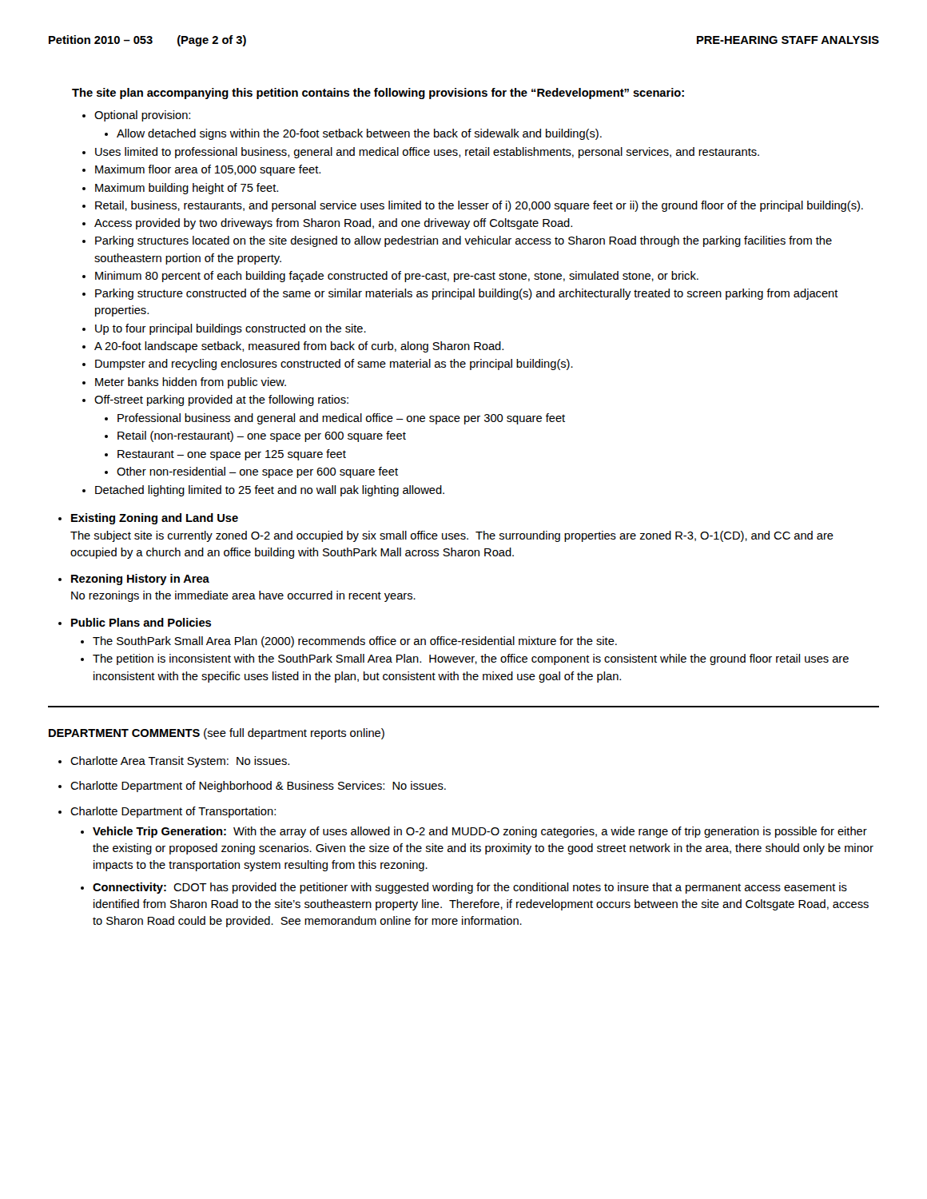Petition 2010 – 053 (Page 2 of 3) PRE-HEARING STAFF ANALYSIS
The site plan accompanying this petition contains the following provisions for the “Redevelopment” scenario:
Optional provision:
Allow detached signs within the 20-foot setback between the back of sidewalk and building(s).
Uses limited to professional business, general and medical office uses, retail establishments, personal services, and restaurants.
Maximum floor area of 105,000 square feet.
Maximum building height of 75 feet.
Retail, business, restaurants, and personal service uses limited to the lesser of i) 20,000 square feet or ii) the ground floor of the principal building(s).
Access provided by two driveways from Sharon Road, and one driveway off Coltsgate Road.
Parking structures located on the site designed to allow pedestrian and vehicular access to Sharon Road through the parking facilities from the southeastern portion of the property.
Minimum 80 percent of each building façade constructed of pre-cast, pre-cast stone, stone, simulated stone, or brick.
Parking structure constructed of the same or similar materials as principal building(s) and architecturally treated to screen parking from adjacent properties.
Up to four principal buildings constructed on the site.
A 20-foot landscape setback, measured from back of curb, along Sharon Road.
Dumpster and recycling enclosures constructed of same material as the principal building(s).
Meter banks hidden from public view.
Off-street parking provided at the following ratios:
Professional business and general and medical office – one space per 300 square feet
Retail (non-restaurant) – one space per 600 square feet
Restaurant – one space per 125 square feet
Other non-residential – one space per 600 square feet
Detached lighting limited to 25 feet and no wall pak lighting allowed.
Existing Zoning and Land Use
The subject site is currently zoned O-2 and occupied by six small office uses. The surrounding properties are zoned R-3, O-1(CD), and CC and are occupied by a church and an office building with SouthPark Mall across Sharon Road.
Rezoning History in Area
No rezonings in the immediate area have occurred in recent years.
Public Plans and Policies
The SouthPark Small Area Plan (2000) recommends office or an office-residential mixture for the site.
The petition is inconsistent with the SouthPark Small Area Plan. However, the office component is consistent while the ground floor retail uses are inconsistent with the specific uses listed in the plan, but consistent with the mixed use goal of the plan.
DEPARTMENT COMMENTS (see full department reports online)
Charlotte Area Transit System: No issues.
Charlotte Department of Neighborhood & Business Services: No issues.
Charlotte Department of Transportation:
Vehicle Trip Generation: With the array of uses allowed in O-2 and MUDD-O zoning categories, a wide range of trip generation is possible for either the existing or proposed zoning scenarios. Given the size of the site and its proximity to the good street network in the area, there should only be minor impacts to the transportation system resulting from this rezoning.
Connectivity: CDOT has provided the petitioner with suggested wording for the conditional notes to insure that a permanent access easement is identified from Sharon Road to the site’s southeastern property line. Therefore, if redevelopment occurs between the site and Coltsgate Road, access to Sharon Road could be provided. See memorandum online for more information.